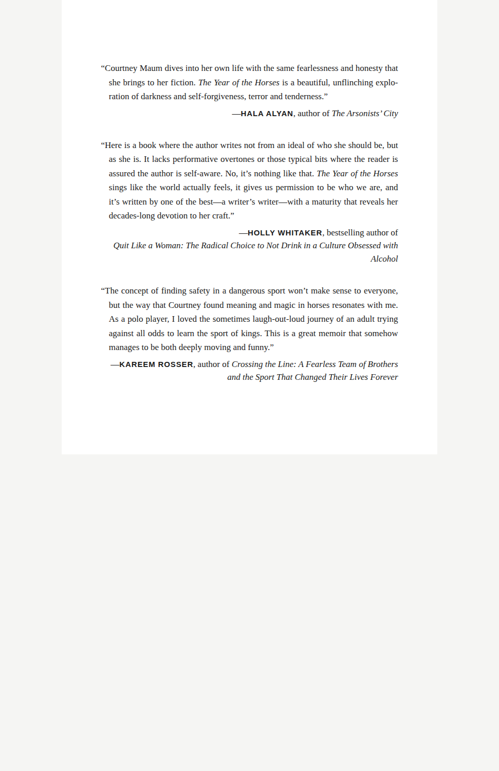“Courtney Maum dives into her own life with the same fearlessness and honesty that she brings to her fiction. The Year of the Horses is a beautiful, unflinching exploration of darkness and self-forgiveness, terror and tenderness.”
—HALA ALYAN, author of The Arsonists’ City
“Here is a book where the author writes not from an ideal of who she should be, but as she is. It lacks performative overtones or those typical bits where the reader is assured the author is self-aware. No, it’s nothing like that. The Year of the Horses sings like the world actually feels, it gives us permission to be who we are, and it’s written by one of the best—a writer’s writer—with a maturity that reveals her decades-long devotion to her craft.”
—HOLLY WHITAKER, bestselling author of
Quit Like a Woman: The Radical Choice to Not Drink in a Culture Obsessed with Alcohol
“The concept of finding safety in a dangerous sport won’t make sense to everyone, but the way that Courtney found meaning and magic in horses resonates with me. As a polo player, I loved the sometimes laugh-out-loud journey of an adult trying against all odds to learn the sport of kings. This is a great memoir that somehow manages to be both deeply moving and funny.”
—KAREEM ROSSER, author of Crossing the Line: A Fearless Team of Brothers and the Sport That Changed Their Lives Forever